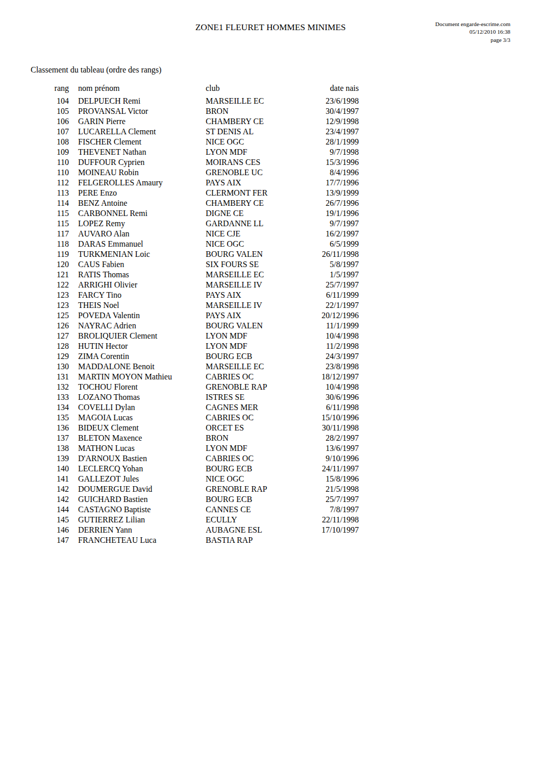Document engarde-escrime.com
05/12/2010 16:38
page 3/3
ZONE1 FLEURET HOMMES MINIMES
Classement du tableau (ordre des rangs)
| rang | nom prénom | club | date nais |
| --- | --- | --- | --- |
| 104 | DELPUECH Remi | MARSEILLE EC | 23/6/1998 |
| 105 | PROVANSAL Victor | BRON | 30/4/1997 |
| 106 | GARIN Pierre | CHAMBERY CE | 12/9/1998 |
| 107 | LUCARELLA Clement | ST DENIS AL | 23/4/1997 |
| 108 | FISCHER Clement | NICE OGC | 28/1/1999 |
| 109 | THEVENET Nathan | LYON MDF | 9/7/1998 |
| 110 | DUFFOUR Cyprien | MOIRANS CES | 15/3/1996 |
| 110 | MOINEAU Robin | GRENOBLE UC | 8/4/1996 |
| 112 | FELGEROLLES Amaury | PAYS AIX | 17/7/1996 |
| 113 | PERE Enzo | CLERMONT FER | 13/9/1999 |
| 114 | BENZ Antoine | CHAMBERY CE | 26/7/1996 |
| 115 | CARBONNEL Remi | DIGNE CE | 19/1/1996 |
| 115 | LOPEZ Remy | GARDANNE LL | 9/7/1997 |
| 117 | AUVARO Alan | NICE CJE | 16/2/1997 |
| 118 | DARAS Emmanuel | NICE OGC | 6/5/1999 |
| 119 | TURKMENIAN Loic | BOURG VALEN | 26/11/1998 |
| 120 | CAUS Fabien | SIX FOURS SE | 5/8/1997 |
| 121 | RATIS Thomas | MARSEILLE EC | 1/5/1997 |
| 122 | ARRIGHI Olivier | MARSEILLE IV | 25/7/1997 |
| 123 | FARCY Tino | PAYS AIX | 6/11/1999 |
| 123 | THEIS Noel | MARSEILLE IV | 22/1/1997 |
| 125 | POVEDA Valentin | PAYS AIX | 20/12/1996 |
| 126 | NAYRAC Adrien | BOURG VALEN | 11/1/1999 |
| 127 | BROLIQUIER Clement | LYON MDF | 10/4/1998 |
| 128 | HUTIN Hector | LYON MDF | 11/2/1998 |
| 129 | ZIMA Corentin | BOURG ECB | 24/3/1997 |
| 130 | MADDALONE Benoit | MARSEILLE EC | 23/8/1998 |
| 131 | MARTIN MOYON Mathieu | CABRIES OC | 18/12/1997 |
| 132 | TOCHOU Florent | GRENOBLE RAP | 10/4/1998 |
| 133 | LOZANO Thomas | ISTRES SE | 30/6/1996 |
| 134 | COVELLI Dylan | CAGNES MER | 6/11/1998 |
| 135 | MAGOIA Lucas | CABRIES OC | 15/10/1996 |
| 136 | BIDEUX Clement | ORCET ES | 30/11/1998 |
| 137 | BLETON Maxence | BRON | 28/2/1997 |
| 138 | MATHON Lucas | LYON MDF | 13/6/1997 |
| 139 | D'ARNOUX Bastien | CABRIES OC | 9/10/1996 |
| 140 | LECLERCQ Yohan | BOURG ECB | 24/11/1997 |
| 141 | GALLEZOT Jules | NICE OGC | 15/8/1996 |
| 142 | DOUMERGUE David | GRENOBLE RAP | 21/5/1998 |
| 142 | GUICHARD Bastien | BOURG ECB | 25/7/1997 |
| 144 | CASTAGNO Baptiste | CANNES CE | 7/8/1997 |
| 145 | GUTIERREZ Lilian | ECULLY | 22/11/1998 |
| 146 | DERRIEN Yann | AUBAGNE ESL | 17/10/1997 |
| 147 | FRANCHETEAU Luca | BASTIA RAP | |